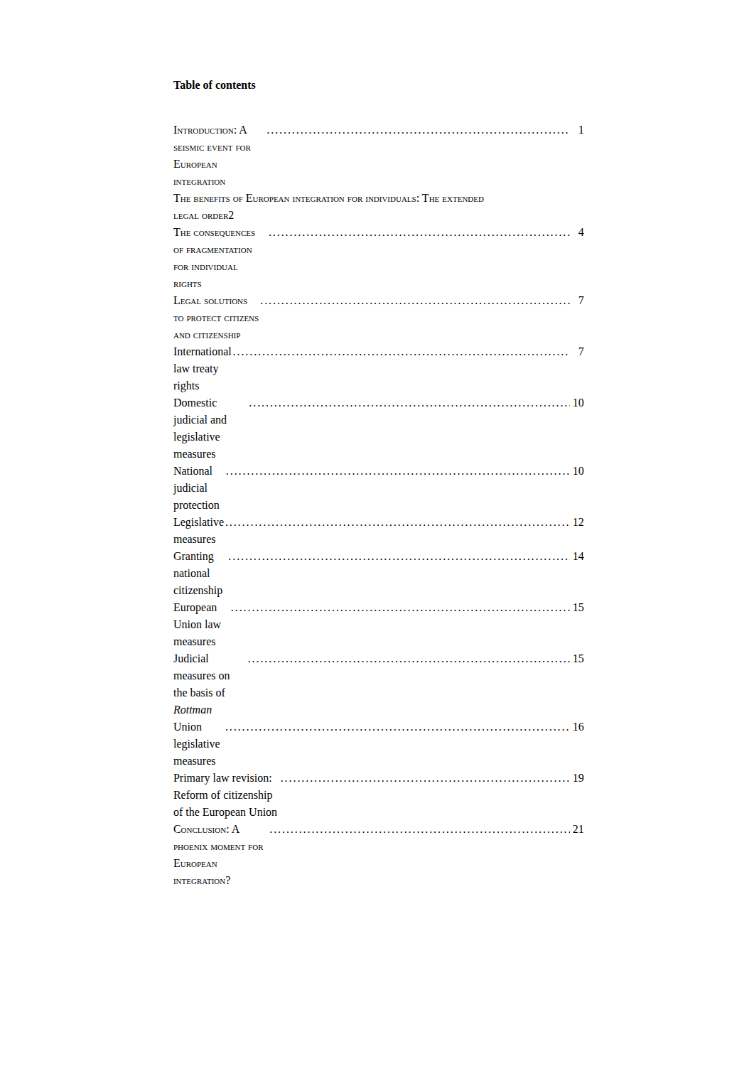Table of contents
Introduction: A seismic event for European integration 1
The benefits of European integration for individuals: The extended legal order 2
The consequences of fragmentation for individual rights 4
Legal solutions to protect citizens and citizenship 7
International law treaty rights 7
Domestic judicial and legislative measures 10
National judicial protection 10
Legislative measures 12
Granting national citizenship 14
European Union law measures 15
Judicial measures on the basis of Rottman 15
Union legislative measures 16
Primary law revision: Reform of citizenship of the European Union 19
Conclusion: A phoenix moment for European integration? 21